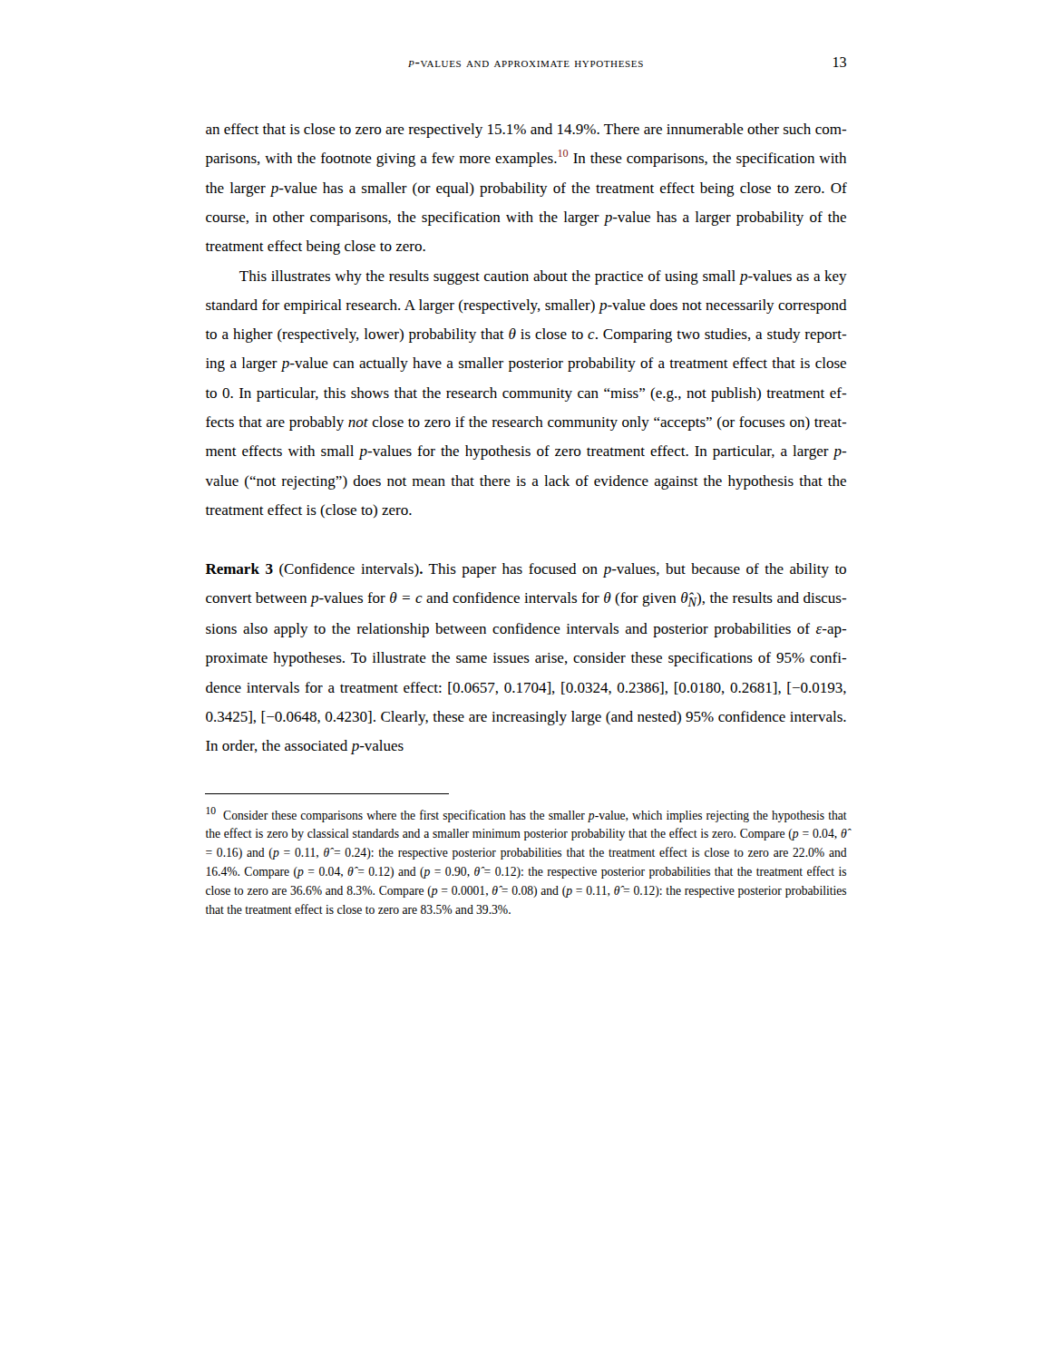p-values and approximate hypotheses 13
an effect that is close to zero are respectively 15.1% and 14.9%. There are innumerable other such comparisons, with the footnote giving a few more examples.10 In these comparisons, the specification with the larger p-value has a smaller (or equal) probability of the treatment effect being close to zero. Of course, in other comparisons, the specification with the larger p-value has a larger probability of the treatment effect being close to zero.
This illustrates why the results suggest caution about the practice of using small p-values as a key standard for empirical research. A larger (respectively, smaller) p-value does not necessarily correspond to a higher (respectively, lower) probability that θ is close to c. Comparing two studies, a study reporting a larger p-value can actually have a smaller posterior probability of a treatment effect that is close to 0. In particular, this shows that the research community can “miss” (e.g., not publish) treatment effects that are probably not close to zero if the research community only “accepts” (or focuses on) treatment effects with small p-values for the hypothesis of zero treatment effect. In particular, a larger p-value (“not rejecting”) does not mean that there is a lack of evidence against the hypothesis that the treatment effect is (close to) zero.
Remark 3 (Confidence intervals). This paper has focused on p-values, but because of the ability to convert between p-values for θ = c and confidence intervals for θ (for given θ̂N), the results and discussions also apply to the relationship between confidence intervals and posterior probabilities of ε-approximate hypotheses. To illustrate the same issues arise, consider these specifications of 95% confidence intervals for a treatment effect: [0.0657, 0.1704], [0.0324, 0.2386], [0.0180, 0.2681], [−0.0193, 0.3425], [−0.0648, 0.4230]. Clearly, these are increasingly large (and nested) 95% confidence intervals. In order, the associated p-values
10 Consider these comparisons where the first specification has the smaller p-value, which implies rejecting the hypothesis that the effect is zero by classical standards and a smaller minimum posterior probability that the effect is zero. Compare (p = 0.04, θ̂ = 0.16) and (p = 0.11, θ̂ = 0.24): the respective posterior probabilities that the treatment effect is close to zero are 22.0% and 16.4%. Compare (p = 0.04, θ̂ = 0.12) and (p = 0.90, θ̂ = 0.12): the respective posterior probabilities that the treatment effect is close to zero are 36.6% and 8.3%. Compare (p = 0.0001, θ̂ = 0.08) and (p = 0.11, θ̂ = 0.12): the respective posterior probabilities that the treatment effect is close to zero are 83.5% and 39.3%.